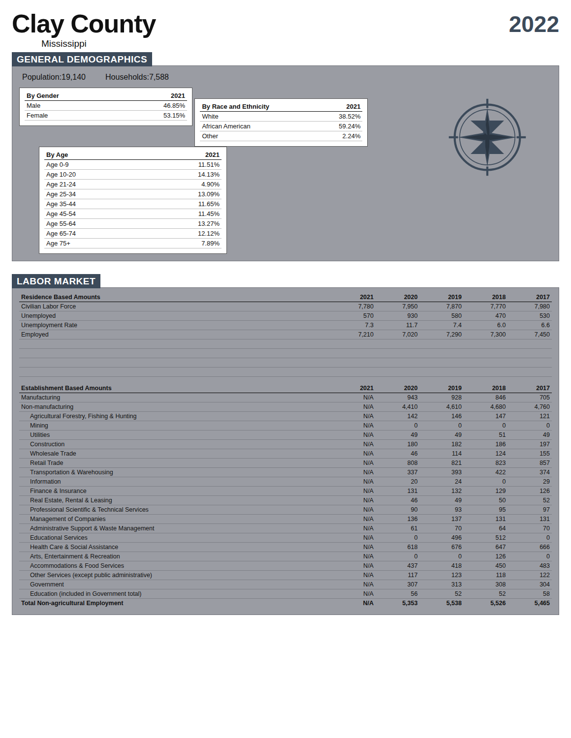2022
Clay County
Mississippi
GENERAL DEMOGRAPHICS
Population:19,140 Households:7,588
| By Gender | 2021 |
| --- | --- |
| Male | 46.85% |
| Female | 53.15% |
| By Race and Ethnicity | 2021 |
| --- | --- |
| White | 38.52% |
| African American | 59.24% |
| Other | 2.24% |
| By Age | 2021 |
| --- | --- |
| Age 0-9 | 11.51% |
| Age 10-20 | 14.13% |
| Age 21-24 | 4.90% |
| Age 25-34 | 13.09% |
| Age 35-44 | 11.65% |
| Age 45-54 | 11.45% |
| Age 55-64 | 13.27% |
| Age 65-74 | 12.12% |
| Age 75+ | 7.89% |
LABOR MARKET
| Residence Based Amounts | 2021 | 2020 | 2019 | 2018 | 2017 |
| --- | --- | --- | --- | --- | --- |
| Civilian Labor Force | 7,780 | 7,950 | 7,870 | 7,770 | 7,980 |
| Unemployed | 570 | 930 | 580 | 470 | 530 |
| Unemployment Rate | 7.3 | 11.7 | 7.4 | 6.0 | 6.6 |
| Employed | 7,210 | 7,020 | 7,290 | 7,300 | 7,450 |
| Establishment Based Amounts | 2021 | 2020 | 2019 | 2018 | 2017 |
| Manufacturing | N/A | 943 | 928 | 846 | 705 |
| Non-manufacturing | N/A | 4,410 | 4,610 | 4,680 | 4,760 |
| Agricultural Forestry, Fishing & Hunting | N/A | 142 | 146 | 147 | 121 |
| Mining | N/A | 0 | 0 | 0 | 0 |
| Utilities | N/A | 49 | 49 | 51 | 49 |
| Construction | N/A | 180 | 182 | 186 | 197 |
| Wholesale Trade | N/A | 46 | 114 | 124 | 155 |
| Retail Trade | N/A | 808 | 821 | 823 | 857 |
| Transportation & Warehousing | N/A | 337 | 393 | 422 | 374 |
| Information | N/A | 20 | 24 | 0 | 29 |
| Finance & Insurance | N/A | 131 | 132 | 129 | 126 |
| Real Estate, Rental & Leasing | N/A | 46 | 49 | 50 | 52 |
| Professional Scientific & Technical Services | N/A | 90 | 93 | 95 | 97 |
| Management of Companies | N/A | 136 | 137 | 131 | 131 |
| Administrative Support & Waste Management | N/A | 61 | 70 | 64 | 70 |
| Educational Services | N/A | 0 | 496 | 512 | 0 |
| Health Care & Social Assistance | N/A | 618 | 676 | 647 | 666 |
| Arts, Entertainment & Recreation | N/A | 0 | 0 | 126 | 0 |
| Accommodations & Food Services | N/A | 437 | 418 | 450 | 483 |
| Other Services (except public administrative) | N/A | 117 | 123 | 118 | 122 |
| Government | N/A | 307 | 313 | 308 | 304 |
| Education (included in Government total) | N/A | 56 | 52 | 52 | 58 |
| Total Non-agricultural Employment | N/A | 5,353 | 5,538 | 5,526 | 5,465 |